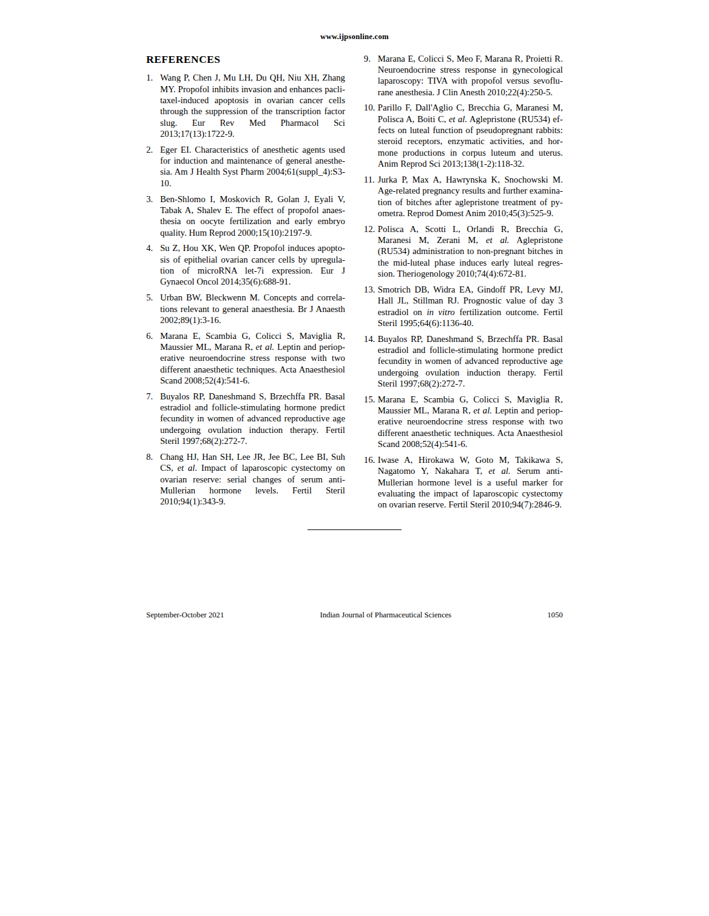www.ijpsonline.com
REFERENCES
Wang P, Chen J, Mu LH, Du QH, Niu XH, Zhang MY. Propofol inhibits invasion and enhances paclitaxel-induced apoptosis in ovarian cancer cells through the suppression of the transcription factor slug. Eur Rev Med Pharmacol Sci 2013;17(13):1722-9.
Eger EI. Characteristics of anesthetic agents used for induction and maintenance of general anesthesia. Am J Health Syst Pharm 2004;61(suppl_4):S3-10.
Ben-Shlomo I, Moskovich R, Golan J, Eyali V, Tabak A, Shalev E. The effect of propofol anaesthesia on oocyte fertilization and early embryo quality. Hum Reprod 2000;15(10):2197-9.
Su Z, Hou XK, Wen QP. Propofol induces apoptosis of epithelial ovarian cancer cells by upregulation of microRNA let-7i expression. Eur J Gynaecol Oncol 2014;35(6):688-91.
Urban BW, Bleckwenn M. Concepts and correlations relevant to general anaesthesia. Br J Anaesth 2002;89(1):3-16.
Marana E, Scambia G, Colicci S, Maviglia R, Maussier ML, Marana R, et al. Leptin and perioperative neuroendocrine stress response with two different anaesthetic techniques. Acta Anaesthesiol Scand 2008;52(4):541-6.
Buyalos RP, Daneshmand S, Brzechffa PR. Basal estradiol and follicle-stimulating hormone predict fecundity in women of advanced reproductive age undergoing ovulation induction therapy. Fertil Steril 1997;68(2):272-7.
Chang HJ, Han SH, Lee JR, Jee BC, Lee BI, Suh CS, et al. Impact of laparoscopic cystectomy on ovarian reserve: serial changes of serum anti-Mullerian hormone levels. Fertil Steril 2010;94(1):343-9.
Marana E, Colicci S, Meo F, Marana R, Proietti R. Neuroendocrine stress response in gynecological laparoscopy: TIVA with propofol versus sevoflurane anesthesia. J Clin Anesth 2010;22(4):250-5.
Parillo F, Dall'Aglio C, Brecchia G, Maranesi M, Polisca A, Boiti C, et al. Aglepristone (RU534) effects on luteal function of pseudopregnant rabbits: steroid receptors, enzymatic activities, and hormone productions in corpus luteum and uterus. Anim Reprod Sci 2013;138(1-2):118-32.
Jurka P, Max A, Hawrynska K, Snochowski M. Age-related pregnancy results and further examination of bitches after aglepristone treatment of pyometra. Reprod Domest Anim 2010;45(3):525-9.
Polisca A, Scotti L, Orlandi R, Brecchia G, Maranesi M, Zerani M, et al. Aglepristone (RU534) administration to non-pregnant bitches in the mid-luteal phase induces early luteal regression. Theriogenology 2010;74(4):672-81.
Smotrich DB, Widra EA, Gindoff PR, Levy MJ, Hall JL, Stillman RJ. Prognostic value of day 3 estradiol on in vitro fertilization outcome. Fertil Steril 1995;64(6):1136-40.
Buyalos RP, Daneshmand S, Brzechffa PR. Basal estradiol and follicle-stimulating hormone predict fecundity in women of advanced reproductive age undergoing ovulation induction therapy. Fertil Steril 1997;68(2):272-7.
Marana E, Scambia G, Colicci S, Maviglia R, Maussier ML, Marana R, et al. Leptin and perioperative neuroendocrine stress response with two different anaesthetic techniques. Acta Anaesthesiol Scand 2008;52(4):541-6.
Iwase A, Hirokawa W, Goto M, Takikawa S, Nagatomo Y, Nakahara T, et al. Serum anti-Mullerian hormone level is a useful marker for evaluating the impact of laparoscopic cystectomy on ovarian reserve. Fertil Steril 2010;94(7):2846-9.
September-October 2021
Indian Journal of Pharmaceutical Sciences
1050